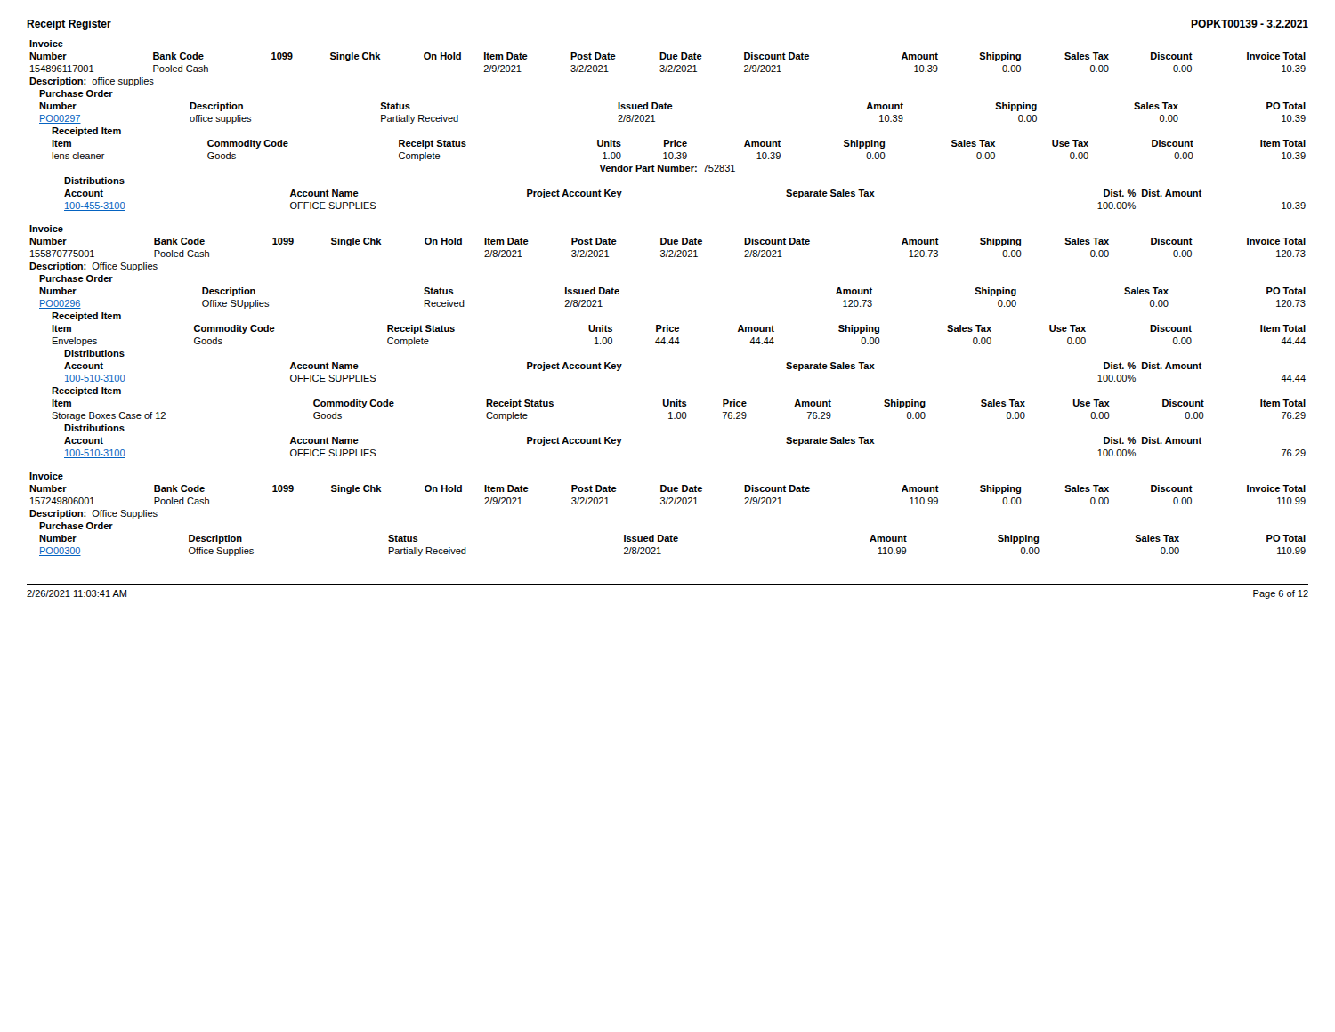Receipt Register POPKT00139 - 3.2.2021
| Invoice |
| Number | Bank Code | 1099 | Single Chk | On Hold | Item Date | Post Date | Due Date | Discount Date | Amount | Shipping | Sales Tax | Discount | Invoice Total |
| 154896117001 | Pooled Cash | | | | 2/9/2021 | 3/2/2021 | 3/2/2021 | 2/9/2021 | 10.39 | 0.00 | 0.00 | 0.00 | 10.39 |
| Description: office supplies |
| Purchase Order |
| Number | Description | Status | Issued Date | Amount | Shipping | Sales Tax | PO Total |
| PO00297 | office supplies | Partially Received | 2/8/2021 | 10.39 | 0.00 | 0.00 | 10.39 |
| Receipted Item |
| Item | Commodity Code | Receipt Status | Units | Price | Amount | Shipping | Sales Tax | Use Tax | Discount | Item Total |
| lens cleaner | Goods | Complete | 1.00 | 10.39 | 10.39 | 0.00 | 0.00 | 0.00 | 0.00 | 10.39 |
| Vendor Part Number: 752831 |
| Distributions |
| Account | Account Name | Project Account Key | Separate Sales Tax | Dist. % | Dist. Amount |
| 100-455-3100 | OFFICE SUPPLIES | | | 100.00% | 10.39 |
| Invoice |
| Number | Bank Code | 1099 | Single Chk | On Hold | Item Date | Post Date | Due Date | Discount Date | Amount | Shipping | Sales Tax | Discount | Invoice Total |
| 155870775001 | Pooled Cash | | | | 2/8/2021 | 3/2/2021 | 3/2/2021 | 2/8/2021 | 120.73 | 0.00 | 0.00 | 0.00 | 120.73 |
| Description: Office Supplies |
| Purchase Order |
| Number | Description | Status | Issued Date | Amount | Shipping | Sales Tax | PO Total |
| PO00296 | Offixe SUpplies | Received | 2/8/2021 | 120.73 | 0.00 | 0.00 | 120.73 |
| Receipted Item |
| Item | Commodity Code | Receipt Status | Units | Price | Amount | Shipping | Sales Tax | Use Tax | Discount | Item Total |
| Envelopes | Goods | Complete | 1.00 | 44.44 | 44.44 | 0.00 | 0.00 | 0.00 | 0.00 | 44.44 |
| Distributions |
| Account | Account Name | Project Account Key | Separate Sales Tax | Dist. % | Dist. Amount |
| 100-510-3100 | OFFICE SUPPLIES | | | 100.00% | 44.44 |
| Receipted Item |
| Item | Commodity Code | Receipt Status | Units | Price | Amount | Shipping | Sales Tax | Use Tax | Discount | Item Total |
| Storage Boxes Case of 12 | Goods | Complete | 1.00 | 76.29 | 76.29 | 0.00 | 0.00 | 0.00 | 0.00 | 76.29 |
| Distributions |
| Account | Account Name | Project Account Key | Separate Sales Tax | Dist. % | Dist. Amount |
| 100-510-3100 | OFFICE SUPPLIES | | | 100.00% | 76.29 |
| Invoice |
| Number | Bank Code | 1099 | Single Chk | On Hold | Item Date | Post Date | Due Date | Discount Date | Amount | Shipping | Sales Tax | Discount | Invoice Total |
| 157249806001 | Pooled Cash | | | | 2/9/2021 | 3/2/2021 | 3/2/2021 | 2/9/2021 | 110.99 | 0.00 | 0.00 | 0.00 | 110.99 |
| Description: Office Supplies |
| Purchase Order |
| Number | Description | Status | Issued Date | Amount | Shipping | Sales Tax | PO Total |
| PO00300 | Office Supplies | Partially Received | 2/8/2021 | 110.99 | 0.00 | 0.00 | 110.99 |
2/26/2021 11:03:41 AM Page 6 of 12